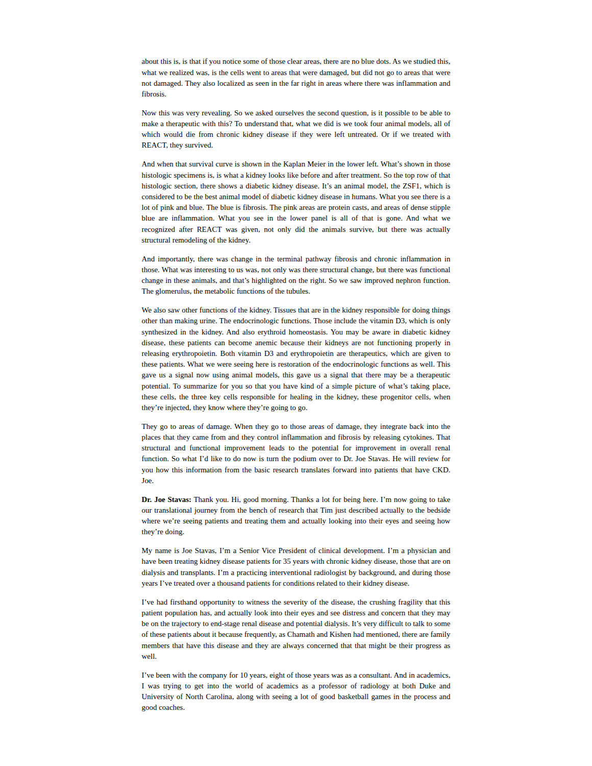about this is, is that if you notice some of those clear areas, there are no blue dots. As we studied this, what we realized was, is the cells went to areas that were damaged, but did not go to areas that were not damaged. They also localized as seen in the far right in areas where there was inflammation and fibrosis.
Now this was very revealing. So we asked ourselves the second question, is it possible to be able to make a therapeutic with this? To understand that, what we did is we took four animal models, all of which would die from chronic kidney disease if they were left untreated. Or if we treated with REACT, they survived.
And when that survival curve is shown in the Kaplan Meier in the lower left. What’s shown in those histologic specimens is, is what a kidney looks like before and after treatment. So the top row of that histologic section, there shows a diabetic kidney disease. It’s an animal model, the ZSF1, which is considered to be the best animal model of diabetic kidney disease in humans. What you see there is a lot of pink and blue. The blue is fibrosis. The pink areas are protein casts, and areas of dense stipple blue are inflammation. What you see in the lower panel is all of that is gone. And what we recognized after REACT was given, not only did the animals survive, but there was actually structural remodeling of the kidney.
And importantly, there was change in the terminal pathway fibrosis and chronic inflammation in those. What was interesting to us was, not only was there structural change, but there was functional change in these animals, and that’s highlighted on the right. So we saw improved nephron function. The glomerulus, the metabolic functions of the tubules.
We also saw other functions of the kidney. Tissues that are in the kidney responsible for doing things other than making urine. The endocrinologic functions. Those include the vitamin D3, which is only synthesized in the kidney. And also erythroid homeostasis. You may be aware in diabetic kidney disease, these patients can become anemic because their kidneys are not functioning properly in releasing erythropoietin. Both vitamin D3 and erythropoietin are therapeutics, which are given to these patients. What we were seeing here is restoration of the endocrinologic functions as well. This gave us a signal now using animal models, this gave us a signal that there may be a therapeutic potential. To summarize for you so that you have kind of a simple picture of what’s taking place, these cells, the three key cells responsible for healing in the kidney, these progenitor cells, when they’re injected, they know where they’re going to go.
They go to areas of damage. When they go to those areas of damage, they integrate back into the places that they came from and they control inflammation and fibrosis by releasing cytokines. That structural and functional improvement leads to the potential for improvement in overall renal function. So what I’d like to do now is turn the podium over to Dr. Joe Stavas. He will review for you how this information from the basic research translates forward into patients that have CKD. Joe.
Dr. Joe Stavas: Thank you. Hi, good morning. Thanks a lot for being here. I’m now going to take our translational journey from the bench of research that Tim just described actually to the bedside where we’re seeing patients and treating them and actually looking into their eyes and seeing how they’re doing.
My name is Joe Stavas, I’m a Senior Vice President of clinical development. I’m a physician and have been treating kidney disease patients for 35 years with chronic kidney disease, those that are on dialysis and transplants. I’m a practicing interventional radiologist by background, and during those years I’ve treated over a thousand patients for conditions related to their kidney disease.
I’ve had firsthand opportunity to witness the severity of the disease, the crushing fragility that this patient population has, and actually look into their eyes and see distress and concern that they may be on the trajectory to end-stage renal disease and potential dialysis. It’s very difficult to talk to some of these patients about it because frequently, as Chamath and Kishen had mentioned, there are family members that have this disease and they are always concerned that that might be their progress as well.
I’ve been with the company for 10 years, eight of those years was as a consultant. And in academics, I was trying to get into the world of academics as a professor of radiology at both Duke and University of North Carolina, along with seeing a lot of good basketball games in the process and good coaches.